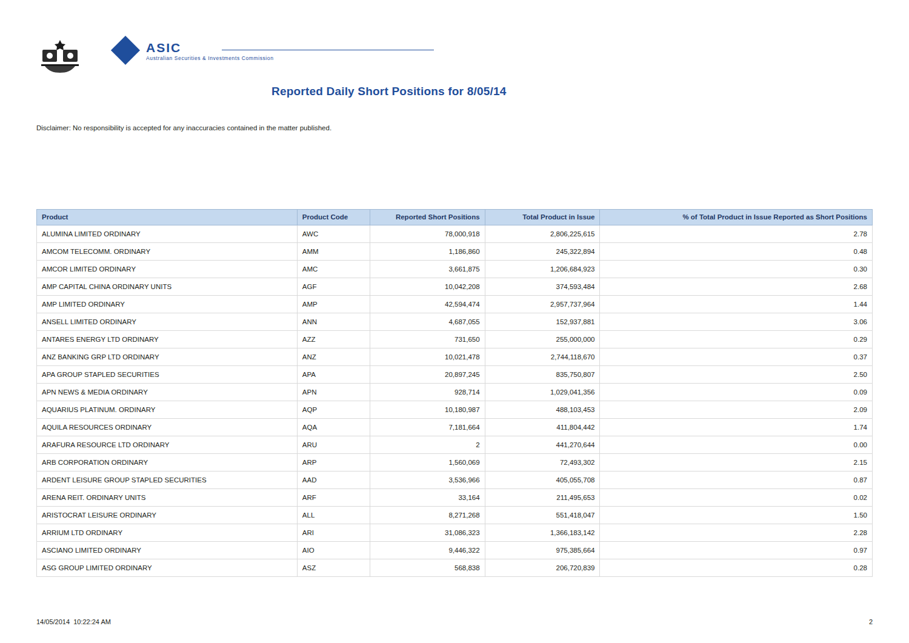ASIC Australian Securities & Investments Commission
Reported Daily Short Positions for 8/05/14
Disclaimer: No responsibility is accepted for any inaccuracies contained in the matter published.
| Product | Product Code | Reported Short Positions | Total Product in Issue | % of Total Product in Issue Reported as Short Positions |
| --- | --- | --- | --- | --- |
| ALUMINA LIMITED ORDINARY | AWC | 78,000,918 | 2,806,225,615 | 2.78 |
| AMCOM TELECOMM. ORDINARY | AMM | 1,186,860 | 245,322,894 | 0.48 |
| AMCOR LIMITED ORDINARY | AMC | 3,661,875 | 1,206,684,923 | 0.30 |
| AMP CAPITAL CHINA ORDINARY UNITS | AGF | 10,042,208 | 374,593,484 | 2.68 |
| AMP LIMITED ORDINARY | AMP | 42,594,474 | 2,957,737,964 | 1.44 |
| ANSELL LIMITED ORDINARY | ANN | 4,687,055 | 152,937,881 | 3.06 |
| ANTARES ENERGY LTD ORDINARY | AZZ | 731,650 | 255,000,000 | 0.29 |
| ANZ BANKING GRP LTD ORDINARY | ANZ | 10,021,478 | 2,744,118,670 | 0.37 |
| APA GROUP STAPLED SECURITIES | APA | 20,897,245 | 835,750,807 | 2.50 |
| APN NEWS & MEDIA ORDINARY | APN | 928,714 | 1,029,041,356 | 0.09 |
| AQUARIUS PLATINUM. ORDINARY | AQP | 10,180,987 | 488,103,453 | 2.09 |
| AQUILA RESOURCES ORDINARY | AQA | 7,181,664 | 411,804,442 | 1.74 |
| ARAFURA RESOURCE LTD ORDINARY | ARU | 2 | 441,270,644 | 0.00 |
| ARB CORPORATION ORDINARY | ARP | 1,560,069 | 72,493,302 | 2.15 |
| ARDENT LEISURE GROUP STAPLED SECURITIES | AAD | 3,536,966 | 405,055,708 | 0.87 |
| ARENA REIT. ORDINARY UNITS | ARF | 33,164 | 211,495,653 | 0.02 |
| ARISTOCRAT LEISURE ORDINARY | ALL | 8,271,268 | 551,418,047 | 1.50 |
| ARRIUM LTD ORDINARY | ARI | 31,086,323 | 1,366,183,142 | 2.28 |
| ASCIANO LIMITED ORDINARY | AIO | 9,446,322 | 975,385,664 | 0.97 |
| ASG GROUP LIMITED ORDINARY | ASZ | 568,838 | 206,720,839 | 0.28 |
14/05/2014 10:22:24 AM
2